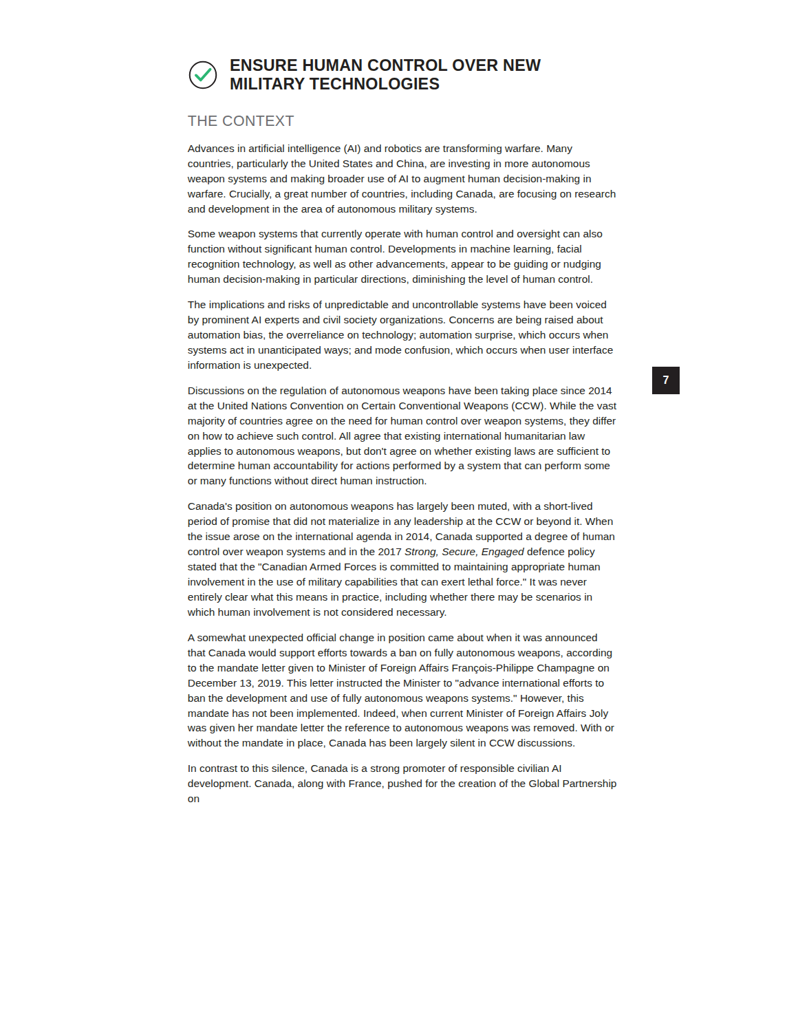Ensure Human Control Over New Military Technologies
The Context
Advances in artificial intelligence (AI) and robotics are transforming warfare. Many countries, particularly the United States and China, are investing in more autonomous weapon systems and making broader use of AI to augment human decision-making in warfare. Crucially, a great number of countries, including Canada, are focusing on research and development in the area of autonomous military systems.
Some weapon systems that currently operate with human control and oversight can also function without significant human control. Developments in machine learning, facial recognition technology, as well as other advancements, appear to be guiding or nudging human decision-making in particular directions, diminishing the level of human control.
The implications and risks of unpredictable and uncontrollable systems have been voiced by prominent AI experts and civil society organizations. Concerns are being raised about automation bias, the overreliance on technology; automation surprise, which occurs when systems act in unanticipated ways; and mode confusion, which occurs when user interface information is unexpected.
Discussions on the regulation of autonomous weapons have been taking place since 2014 at the United Nations Convention on Certain Conventional Weapons (CCW). While the vast majority of countries agree on the need for human control over weapon systems, they differ on how to achieve such control. All agree that existing international humanitarian law applies to autonomous weapons, but don't agree on whether existing laws are sufficient to determine human accountability for actions performed by a system that can perform some or many functions without direct human instruction.
Canada's position on autonomous weapons has largely been muted, with a short-lived period of promise that did not materialize in any leadership at the CCW or beyond it. When the issue arose on the international agenda in 2014, Canada supported a degree of human control over weapon systems and in the 2017 Strong, Secure, Engaged defence policy stated that the "Canadian Armed Forces is committed to maintaining appropriate human involvement in the use of military capabilities that can exert lethal force." It was never entirely clear what this means in practice, including whether there may be scenarios in which human involvement is not considered necessary.
A somewhat unexpected official change in position came about when it was announced that Canada would support efforts towards a ban on fully autonomous weapons, according to the mandate letter given to Minister of Foreign Affairs François-Philippe Champagne on December 13, 2019. This letter instructed the Minister to "advance international efforts to ban the development and use of fully autonomous weapons systems." However, this mandate has not been implemented. Indeed, when current Minister of Foreign Affairs Joly was given her mandate letter the reference to autonomous weapons was removed. With or without the mandate in place, Canada has been largely silent in CCW discussions.
In contrast to this silence, Canada is a strong promoter of responsible civilian AI development. Canada, along with France, pushed for the creation of the Global Partnership on
7